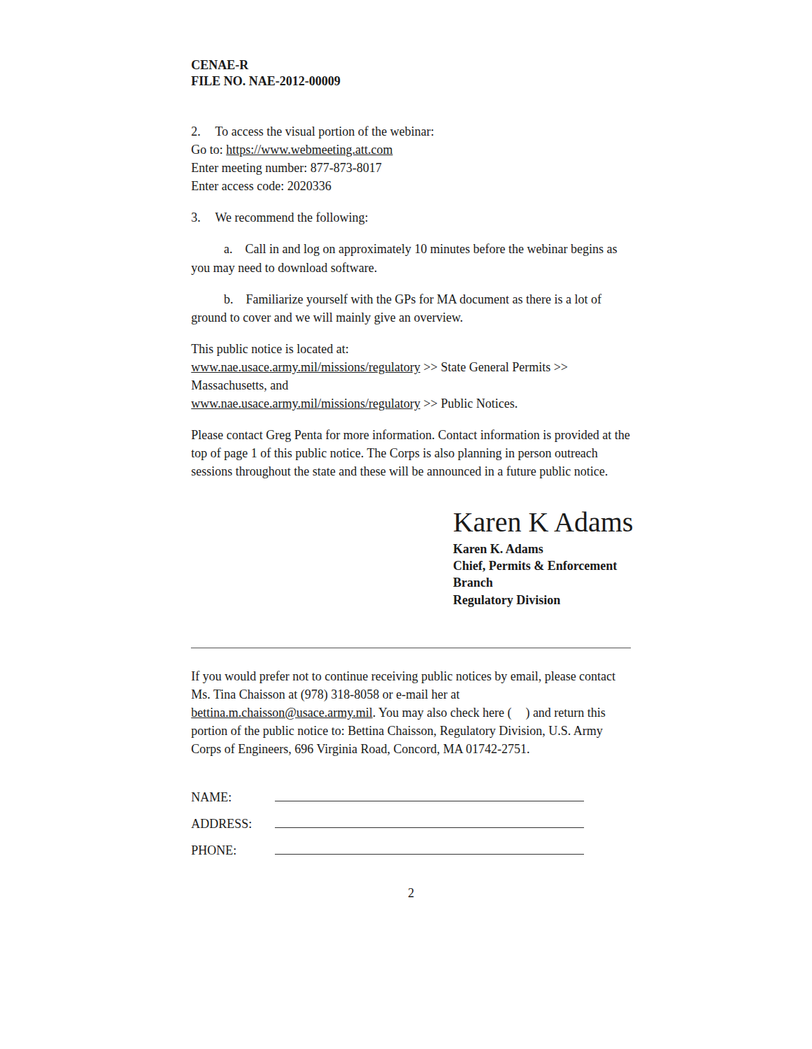CENAE-R
FILE NO. NAE-2012-00009
2. To access the visual portion of the webinar:
Go to: https://www.webmeeting.att.com
Enter meeting number: 877-873-8017
Enter access code: 2020336
3. We recommend the following:
a. Call in and log on approximately 10 minutes before the webinar begins as you may need to download software.
b. Familiarize yourself with the GPs for MA document as there is a lot of ground to cover and we will mainly give an overview.
This public notice is located at:
www.nae.usace.army.mil/missions/regulatory >> State General Permits >> Massachusetts, and
www.nae.usace.army.mil/missions/regulatory >> Public Notices.
Please contact Greg Penta for more information. Contact information is provided at the top of page 1 of this public notice. The Corps is also planning in person outreach sessions throughout the state and these will be announced in a future public notice.
Karen K Adams
Karen K. Adams
Chief, Permits & Enforcement Branch
Regulatory Division
If you would prefer not to continue receiving public notices by email, please contact Ms. Tina Chaisson at (978) 318-8058 or e-mail her at bettina.m.chaisson@usace.army.mil. You may also check here ( ) and return this portion of the public notice to: Bettina Chaisson, Regulatory Division, U.S. Army Corps of Engineers, 696 Virginia Road, Concord, MA 01742-2751.
NAME:
ADDRESS:
PHONE:
2